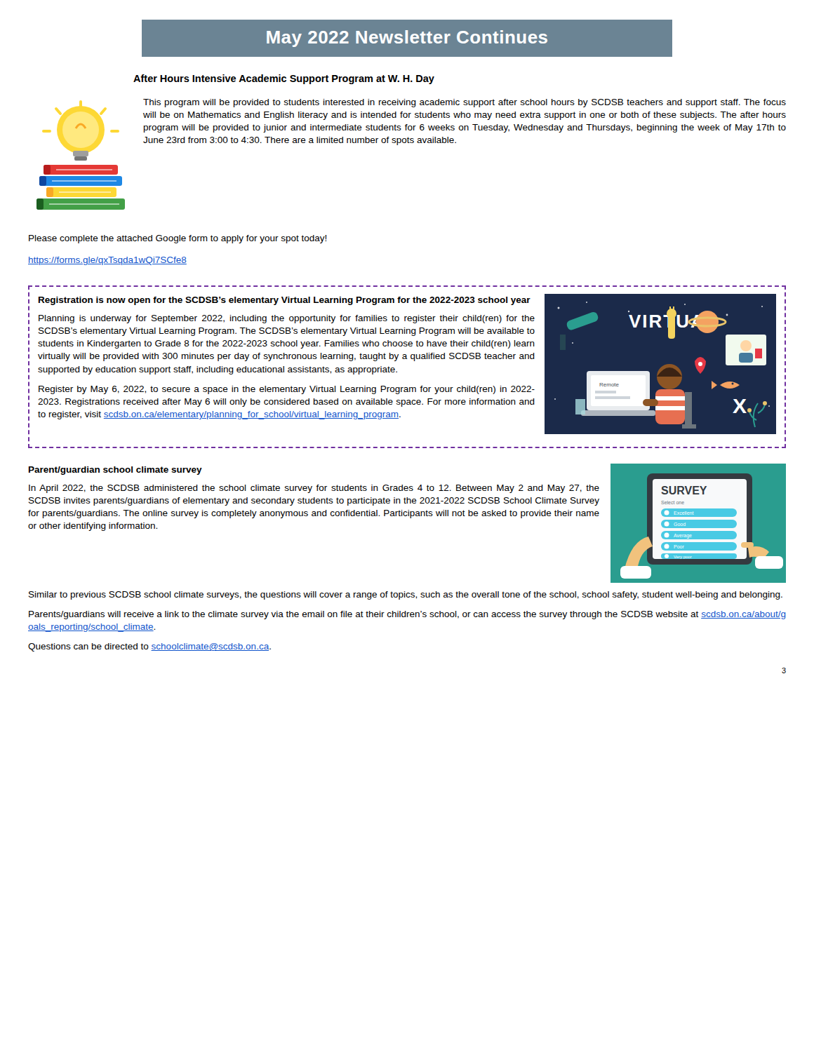May 2022 Newsletter Continues
After Hours Intensive Academic Support Program at W. H. Day
This program will be provided to students interested in receiving academic support after school hours by SCDSB teachers and support staff. The focus will be on Mathematics and English literacy and is intended for students who may need extra support in one or both of these subjects. The after hours program will be provided to junior and intermediate students for 6 weeks on Tuesday, Wednesday and Thursdays, beginning the week of May 17th to June 23rd from 3:00 to 4:30. There are a limited number of spots available.
Please complete the attached Google form to apply for your spot today!
https://forms.gle/qxTsqda1wQi7SCfe8
VIRTUAL Remote X
Registration is now open for the SCDSB’s elementary Virtual Learning Program for the 2022-2023 school year
Planning is underway for September 2022, including the opportunity for families to register their child(ren) for the SCDSB’s elementary Virtual Learning Program. The SCDSB’s elementary Virtual Learning Program will be available to students in Kindergarten to Grade 8 for the 2022-2023 school year. Families who choose to have their child(ren) learn virtually will be provided with 300 minutes per day of synchronous learning, taught by a qualified SCDSB teacher and supported by education support staff, including educational assistants, as appropriate.
Register by May 6, 2022, to secure a space in the elementary Virtual Learning Program for your child(ren) in 2022-2023. Registrations received after May 6 will only be considered based on available space. For more information and to register, visit scdsb.on.ca/elementary/planning_for_school/virtual_learning_program.
SURVEY Select one Excellent Good Average Poor Very poor
Parent/guardian school climate survey
In April 2022, the SCDSB administered the school climate survey for students in Grades 4 to 12. Between May 2 and May 27, the SCDSB invites parents/guardians of elementary and secondary students to participate in the 2021-2022 SCDSB School Climate Survey for parents/guardians. The online survey is completely anonymous and confidential. Participants will not be asked to provide their name or other identifying information.
Similar to previous SCDSB school climate surveys, the questions will cover a range of topics, such as the overall tone of the school, school safety, student well-being and belonging.
Parents/guardians will receive a link to the climate survey via the email on file at their children’s school, or can access the survey through the SCDSB website at scdsb.on.ca/about/goals_reporting/school_climate.
Questions can be directed to schoolclimate@scdsb.on.ca.
3